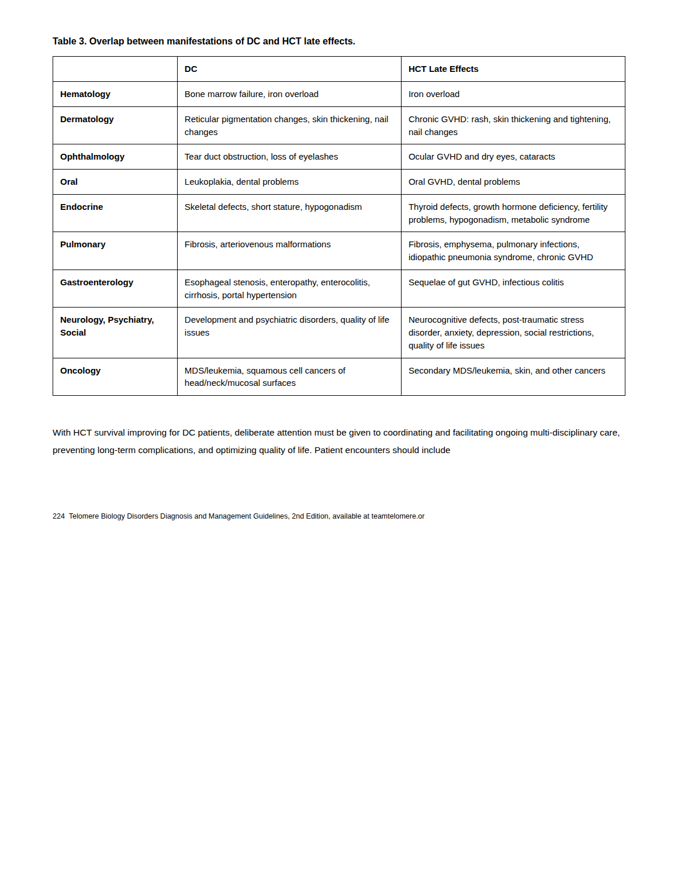Table 3. Overlap between manifestations of DC and HCT late effects.
| | DC | HCT Late Effects |
| --- | --- | --- |
| Hematology | Bone marrow failure, iron overload | Iron overload |
| Dermatology | Reticular pigmentation changes, skin thickening, nail changes | Chronic GVHD: rash, skin thickening and tightening, nail changes |
| Ophthalmology | Tear duct obstruction, loss of eyelashes | Ocular GVHD and dry eyes, cataracts |
| Oral | Leukoplakia, dental problems | Oral GVHD, dental problems |
| Endocrine | Skeletal defects, short stature, hypogonadism | Thyroid defects, growth hormone deficiency, fertility problems, hypogonadism, metabolic syndrome |
| Pulmonary | Fibrosis, arteriovenous malformations | Fibrosis, emphysema, pulmonary infections, idiopathic pneumonia syndrome, chronic GVHD |
| Gastroenterology | Esophageal stenosis, enteropathy, enterocolitis, cirrhosis, portal hypertension | Sequelae of gut GVHD, infectious colitis |
| Neurology, Psychiatry, Social | Development and psychiatric disorders, quality of life issues | Neurocognitive defects, post-traumatic stress disorder, anxiety, depression, social restrictions, quality of life issues |
| Oncology | MDS/leukemia, squamous cell cancers of head/neck/mucosal surfaces | Secondary MDS/leukemia, skin, and other cancers |
With HCT survival improving for DC patients, deliberate attention must be given to coordinating and facilitating ongoing multi-disciplinary care, preventing long-term complications, and optimizing quality of life. Patient encounters should include
224 Telomere Biology Disorders Diagnosis and Management Guidelines, 2nd Edition, available at teamtelomere.or